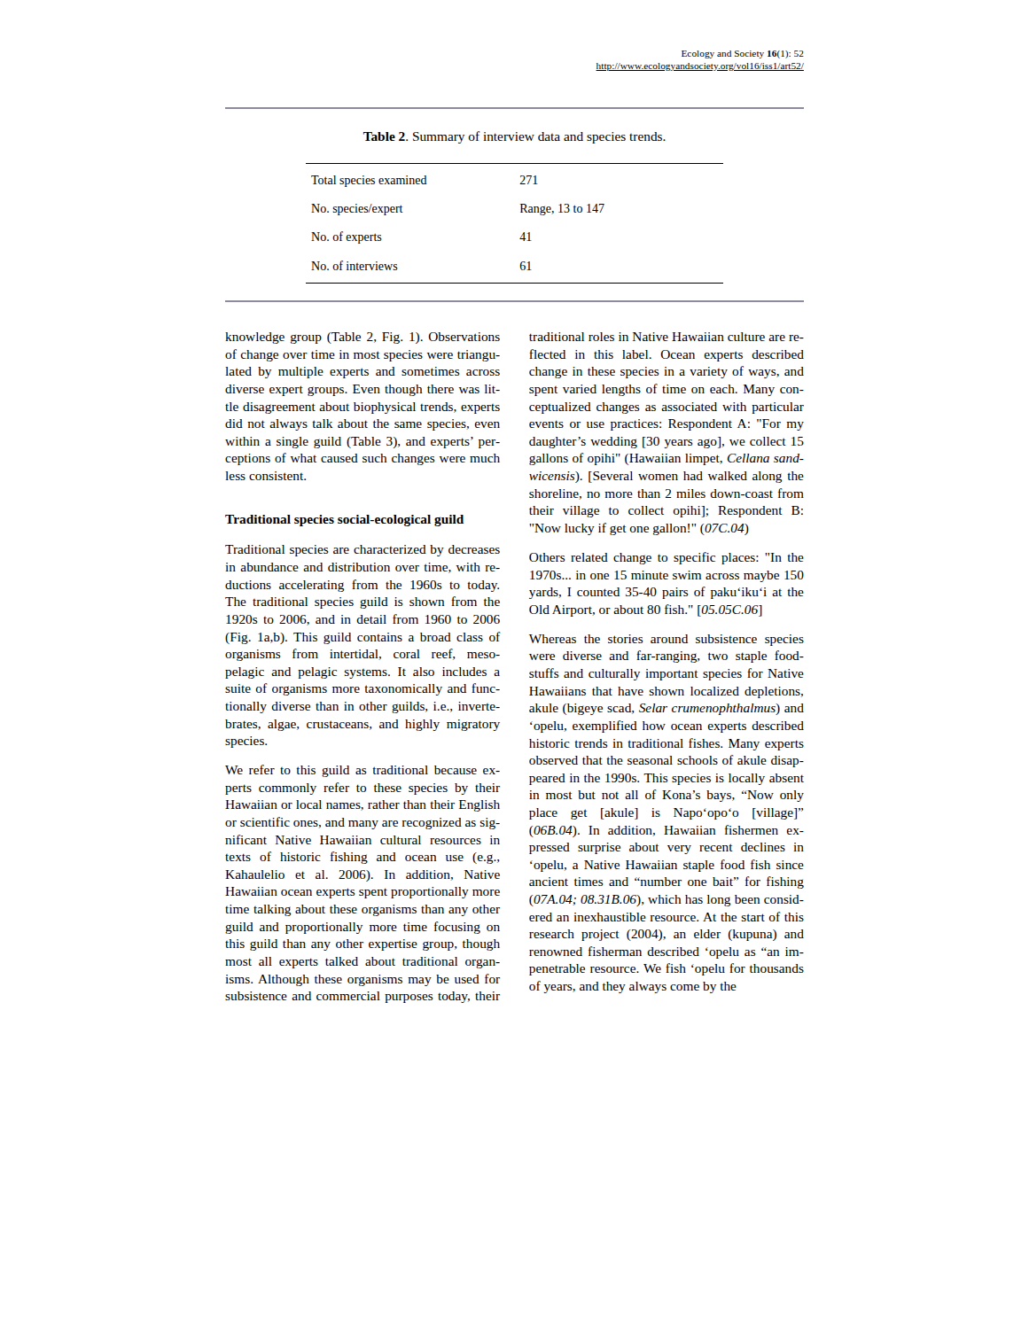Ecology and Society 16(1): 52
http://www.ecologyandsociety.org/vol16/iss1/art52/
Table 2. Summary of interview data and species trends.
| Total species examined | 271 |
| No. species/expert | Range, 13 to 147 |
| No. of experts | 41 |
| No. of interviews | 61 |
knowledge group (Table 2, Fig. 1). Observations of change over time in most species were triangulated by multiple experts and sometimes across diverse expert groups. Even though there was little disagreement about biophysical trends, experts did not always talk about the same species, even within a single guild (Table 3), and experts’ perceptions of what caused such changes were much less consistent.
Traditional species social-ecological guild
Traditional species are characterized by decreases in abundance and distribution over time, with reductions accelerating from the 1960s to today. The traditional species guild is shown from the 1920s to 2006, and in detail from 1960 to 2006 (Fig. 1a,b). This guild contains a broad class of organisms from intertidal, coral reef, meso-pelagic and pelagic systems. It also includes a suite of organisms more taxonomically and functionally diverse than in other guilds, i.e., invertebrates, algae, crustaceans, and highly migratory species.
We refer to this guild as traditional because experts commonly refer to these species by their Hawaiian or local names, rather than their English or scientific ones, and many are recognized as significant Native Hawaiian cultural resources in texts of historic fishing and ocean use (e.g., Kahaulelio et al. 2006). In addition, Native Hawaiian ocean experts spent proportionally more time talking about these organisms than any other guild and proportionally more time focusing on this guild than any other expertise group, though most all experts talked about traditional organisms. Although these organisms may be used for subsistence and commercial purposes today, their traditional roles in Native Hawaiian culture are reflected in this label. Ocean experts described change in these species in a variety of ways, and spent varied lengths of time on each. Many conceptualized changes as associated with particular events or use practices: Respondent A: "For my daughter’s wedding [30 years ago], we collect 15 gallons of opihi" (Hawaiian limpet, Cellana sandwicensis). [Several women had walked along the shoreline, no more than 2 miles down-coast from their village to collect opihi]; Respondent B: "Now lucky if get one gallon!" (07C.04)
Others related change to specific places: "In the 1970s... in one 15 minute swim across maybe 150 yards, I counted 35-40 pairs of paku‘iku‘i at the Old Airport, or about 80 fish." [05.05C.06]
Whereas the stories around subsistence species were diverse and far-ranging, two staple foodstuffs and culturally important species for Native Hawaiians that have shown localized depletions, akule (bigeye scad, Selar crumenophthalmus) and ‘opelu, exemplified how ocean experts described historic trends in traditional fishes. Many experts observed that the seasonal schools of akule disappeared in the 1990s. This species is locally absent in most but not all of Kona’s bays, “Now only place get [akule] is Napo‘opo‘o [village]” (06B.04). In addition, Hawaiian fishermen expressed surprise about very recent declines in ‘opelu, a Native Hawaiian staple food fish since ancient times and “number one bait” for fishing (07A.04; 08.31B.06), which has long been considered an inexhaustible resource. At the start of this research project (2004), an elder (kupuna) and renowned fisherman described ‘opelu as “an impenetrable resource. We fish ‘opelu for thousands of years, and they always come by the